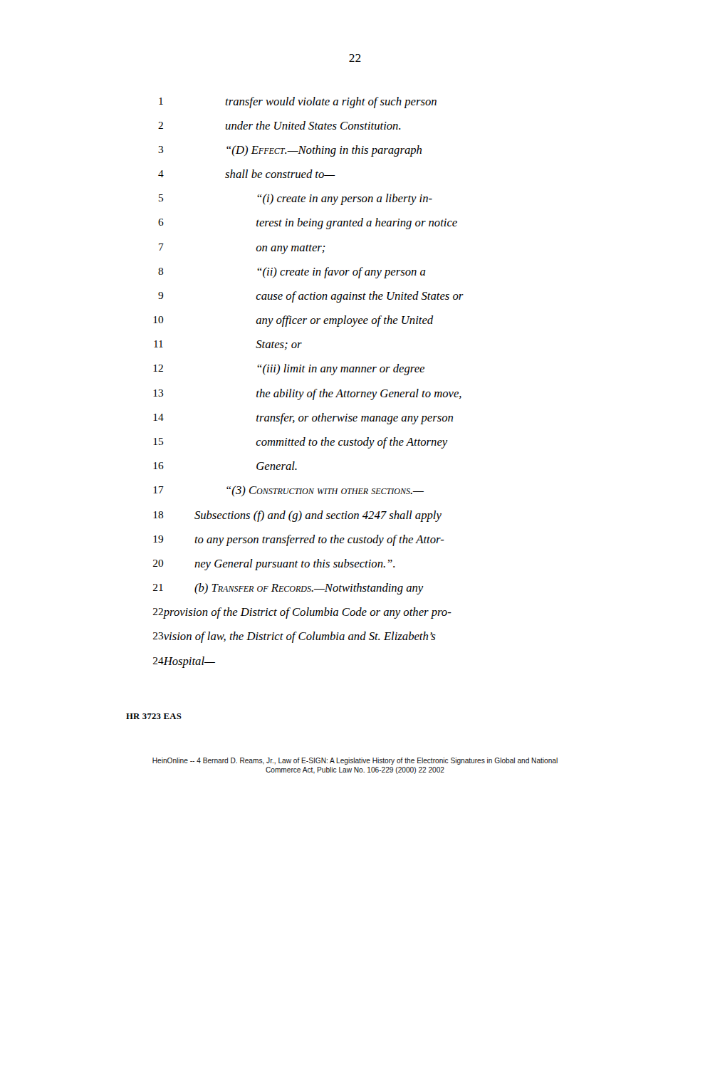22
| 1 | transfer would violate a right of such person |
| 2 | under the United States Constitution. |
| 3 | “(D) Effect. —Nothing in this paragraph |
| 4 | shall be construed to— |
| 5 | “(i) create in any person a liberty in- |
| 6 | terest in being granted a hearing or notice |
| 7 | on any matter; |
| 8 | “(ii) create in favor of any person a |
| 9 | cause of action against the United States or |
| 10 | any officer or employee of the United |
| 11 | States; or |
| 12 | “(iii) limit in any manner or degree |
| 13 | the ability of the Attorney General to move, |
| 14 | transfer, or otherwise manage any person |
| 15 | committed to the custody of the Attorney |
| 16 | General. |
| 17 | “(3) Construction with other sections. — |
| 18 | Subsections (f) and (g) and section 4247 shall apply |
| 19 | to any person transferred to the custody of the Attor- |
| 20 | ney General pursuant to this subsection.”. |
| 21 | (b) Transfer of Records. —Notwithstanding any |
| 22 | provision of the District of Columbia Code or any other pro- |
| 23 | vision of law, the District of Columbia and St. Elizabeth’s |
| 24 | Hospital— |
HR 3723 EAS
HeinOnline -- 4 Bernard D. Reams, Jr., Law of E-SIGN: A Legislative History of the Electronic Signatures in Global and National
Commerce Act, Public Law No. 106-229 (2000) 22 2002